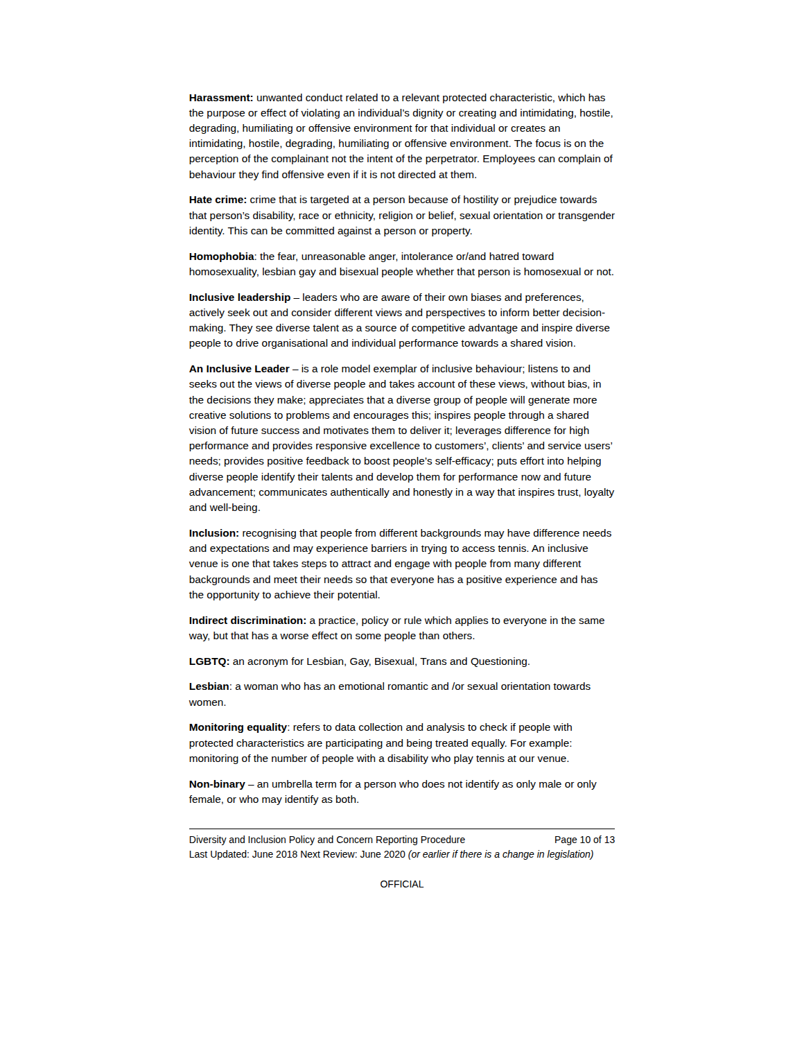Harassment: unwanted conduct related to a relevant protected characteristic, which has the purpose or effect of violating an individual’s dignity or creating and intimidating, hostile, degrading, humiliating or offensive environment for that individual or creates an intimidating, hostile, degrading, humiliating or offensive environment. The focus is on the perception of the complainant not the intent of the perpetrator. Employees can complain of behaviour they find offensive even if it is not directed at them.
Hate crime: crime that is targeted at a person because of hostility or prejudice towards that person’s disability, race or ethnicity, religion or belief, sexual orientation or transgender identity. This can be committed against a person or property.
Homophobia: the fear, unreasonable anger, intolerance or/and hatred toward homosexuality, lesbian gay and bisexual people whether that person is homosexual or not.
Inclusive leadership – leaders who are aware of their own biases and preferences, actively seek out and consider different views and perspectives to inform better decision-making. They see diverse talent as a source of competitive advantage and inspire diverse people to drive organisational and individual performance towards a shared vision.
An Inclusive Leader – is a role model exemplar of inclusive behaviour; listens to and seeks out the views of diverse people and takes account of these views, without bias, in the decisions they make; appreciates that a diverse group of people will generate more creative solutions to problems and encourages this; inspires people through a shared vision of future success and motivates them to deliver it; leverages difference for high performance and provides responsive excellence to customers’, clients’ and service users’ needs; provides positive feedback to boost people’s self-efficacy; puts effort into helping diverse people identify their talents and develop them for performance now and future advancement; communicates authentically and honestly in a way that inspires trust, loyalty and well-being.
Inclusion: recognising that people from different backgrounds may have difference needs and expectations and may experience barriers in trying to access tennis. An inclusive venue is one that takes steps to attract and engage with people from many different backgrounds and meet their needs so that everyone has a positive experience and has the opportunity to achieve their potential.
Indirect discrimination: a practice, policy or rule which applies to everyone in the same way, but that has a worse effect on some people than others.
LGBTQ: an acronym for Lesbian, Gay, Bisexual, Trans and Questioning.
Lesbian: a woman who has an emotional romantic and /or sexual orientation towards women.
Monitoring equality: refers to data collection and analysis to check if people with protected characteristics are participating and being treated equally. For example: monitoring of the number of people with a disability who play tennis at our venue.
Non-binary – an umbrella term for a person who does not identify as only male or only female, or who may identify as both.
Diversity and Inclusion Policy and Concern Reporting Procedure
Page 10 of 13
Last Updated: June 2018 Next Review: June 2020 (or earlier if there is a change in legislation)
OFFICIAL